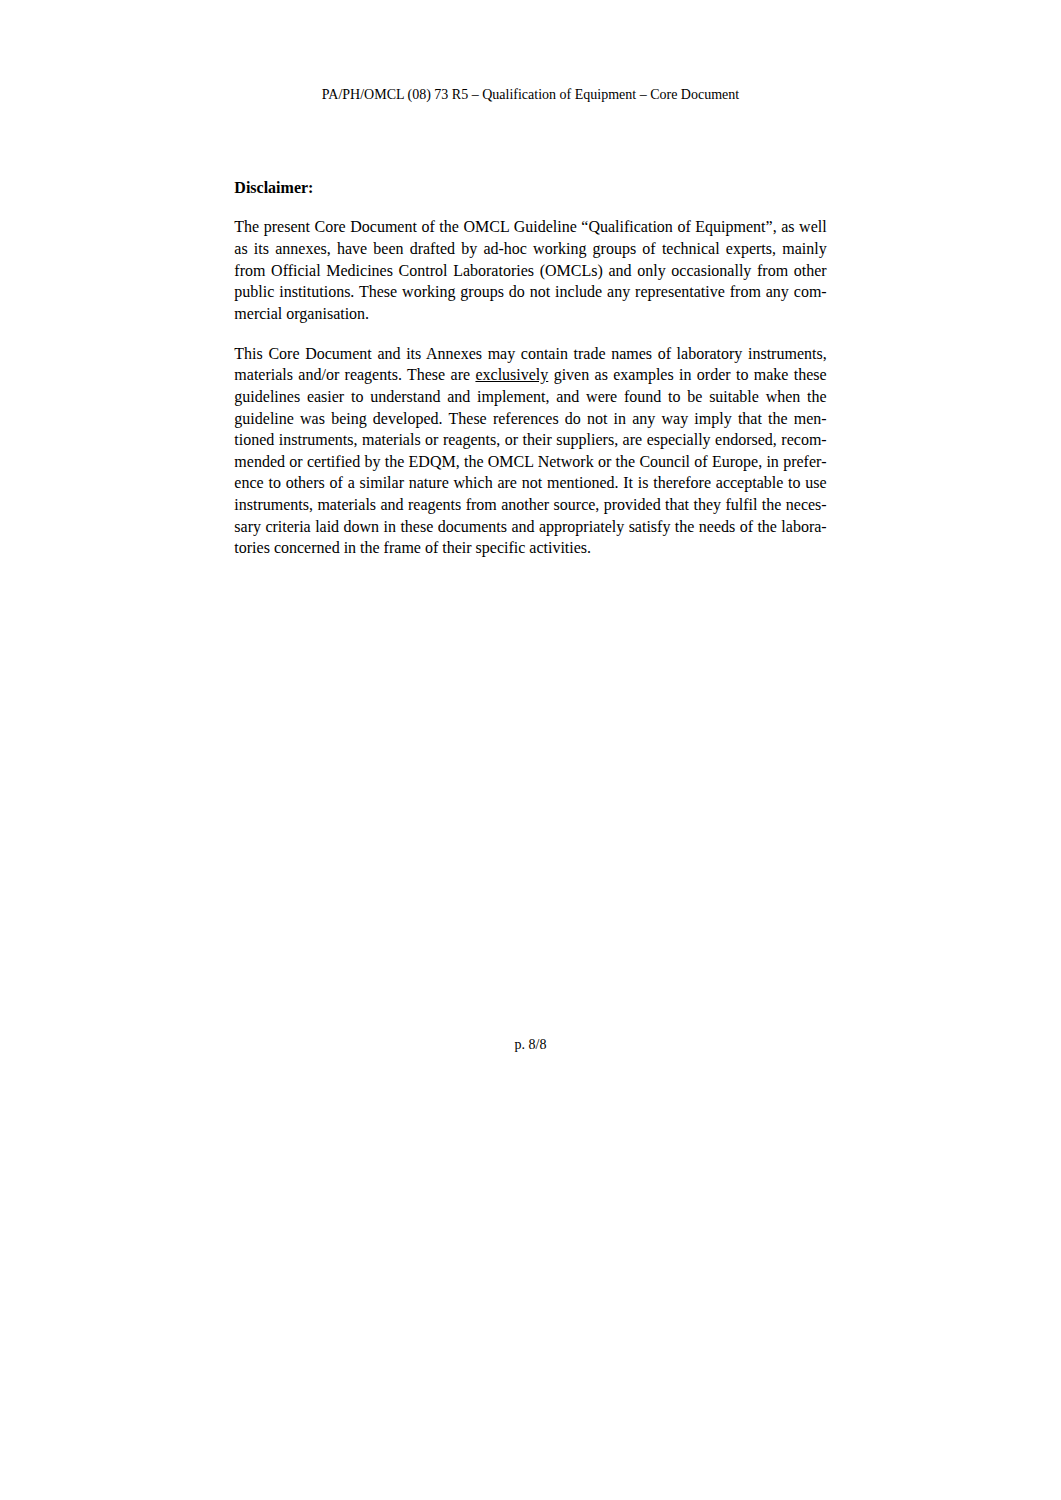PA/PH/OMCL (08) 73 R5 – Qualification of Equipment – Core Document
Disclaimer:
The present Core Document of the OMCL Guideline “Qualification of Equipment”, as well as its annexes, have been drafted by ad-hoc working groups of technical experts, mainly from Official Medicines Control Laboratories (OMCLs) and only occasionally from other public institutions. These working groups do not include any representative from any commercial organisation.
This Core Document and its Annexes may contain trade names of laboratory instruments, materials and/or reagents. These are exclusively given as examples in order to make these guidelines easier to understand and implement, and were found to be suitable when the guideline was being developed. These references do not in any way imply that the mentioned instruments, materials or reagents, or their suppliers, are especially endorsed, recommended or certified by the EDQM, the OMCL Network or the Council of Europe, in preference to others of a similar nature which are not mentioned. It is therefore acceptable to use instruments, materials and reagents from another source, provided that they fulfil the necessary criteria laid down in these documents and appropriately satisfy the needs of the laboratories concerned in the frame of their specific activities.
p. 8/8